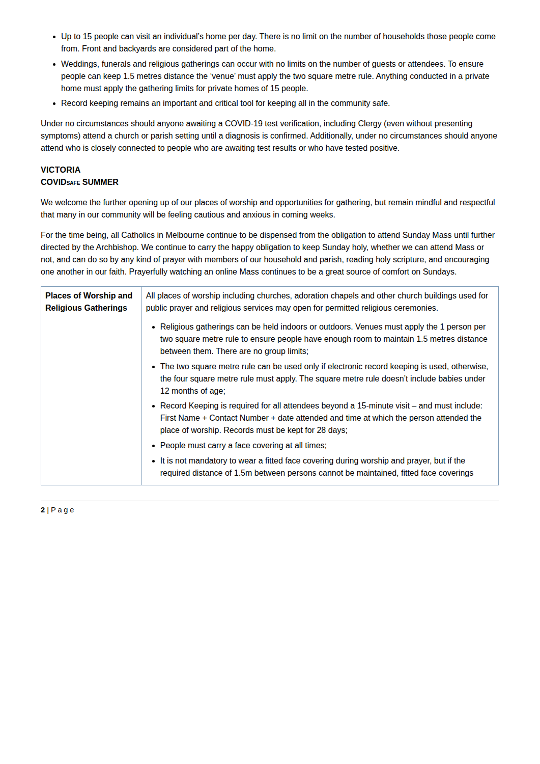Up to 15 people can visit an individual’s home per day. There is no limit on the number of households those people come from. Front and backyards are considered part of the home.
Weddings, funerals and religious gatherings can occur with no limits on the number of guests or attendees. To ensure people can keep 1.5 metres distance the ‘venue’ must apply the two square metre rule. Anything conducted in a private home must apply the gathering limits for private homes of 15 people.
Record keeping remains an important and critical tool for keeping all in the community safe.
Under no circumstances should anyone awaiting a COVID-19 test verification, including Clergy (even without presenting symptoms) attend a church or parish setting until a diagnosis is confirmed. Additionally, under no circumstances should anyone attend who is closely connected to people who are awaiting test results or who have tested positive.
VICTORIA
COVIDsafe SUMMER
We welcome the further opening up of our places of worship and opportunities for gathering, but remain mindful and respectful that many in our community will be feeling cautious and anxious in coming weeks.
For the time being, all Catholics in Melbourne continue to be dispensed from the obligation to attend Sunday Mass until further directed by the Archbishop. We continue to carry the happy obligation to keep Sunday holy, whether we can attend Mass or not, and can do so by any kind of prayer with members of our household and parish, reading holy scripture, and encouraging one another in our faith. Prayerfully watching an online Mass continues to be a great source of comfort on Sundays.
| Places of Worship and Religious Gatherings | All places of worship including churches, adoration chapels and other church buildings used for public prayer and religious services may open for permitted religious ceremonies. Religious gatherings can be held indoors or outdoors. Venues must apply the 1 person per two square metre rule to ensure people have enough room to maintain 1.5 metres distance between them. There are no group limits; The two square metre rule can be used only if electronic record keeping is used, otherwise, the four square metre rule must apply. The square metre rule doesn’t include babies under 12 months of age; Record Keeping is required for all attendees beyond a 15-minute visit – and must include: First Name + Contact Number + date attended and time at which the person attended the place of worship. Records must be kept for 28 days; People must carry a face covering at all times; It is not mandatory to wear a fitted face covering during worship and prayer, but if the required distance of 1.5m between persons cannot be maintained, fitted face coverings |
2 | Page